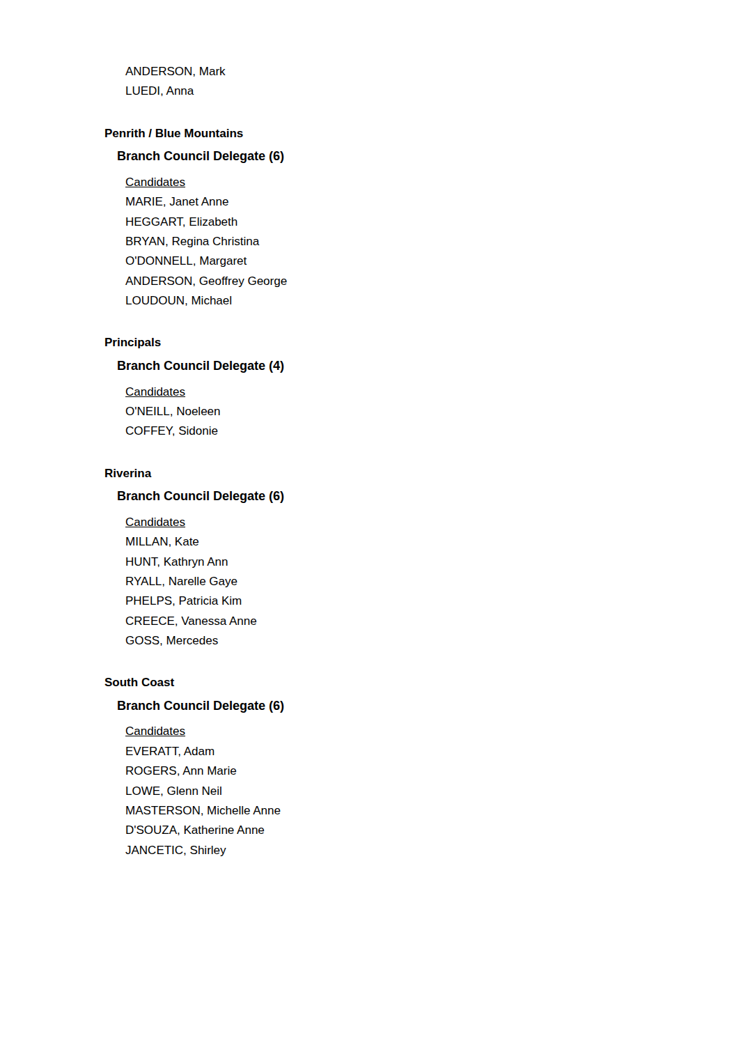ANDERSON, Mark
LUEDI, Anna
Penrith / Blue Mountains
Branch Council Delegate (6)
Candidates
MARIE, Janet Anne
HEGGART, Elizabeth
BRYAN, Regina Christina
O'DONNELL, Margaret
ANDERSON, Geoffrey George
LOUDOUN, Michael
Principals
Branch Council Delegate (4)
Candidates
O'NEILL, Noeleen
COFFEY, Sidonie
Riverina
Branch Council Delegate (6)
Candidates
MILLAN, Kate
HUNT, Kathryn Ann
RYALL, Narelle Gaye
PHELPS, Patricia Kim
CREECE, Vanessa Anne
GOSS, Mercedes
South Coast
Branch Council Delegate (6)
Candidates
EVERATT, Adam
ROGERS, Ann Marie
LOWE, Glenn Neil
MASTERSON, Michelle Anne
D'SOUZA, Katherine Anne
JANCETIC, Shirley